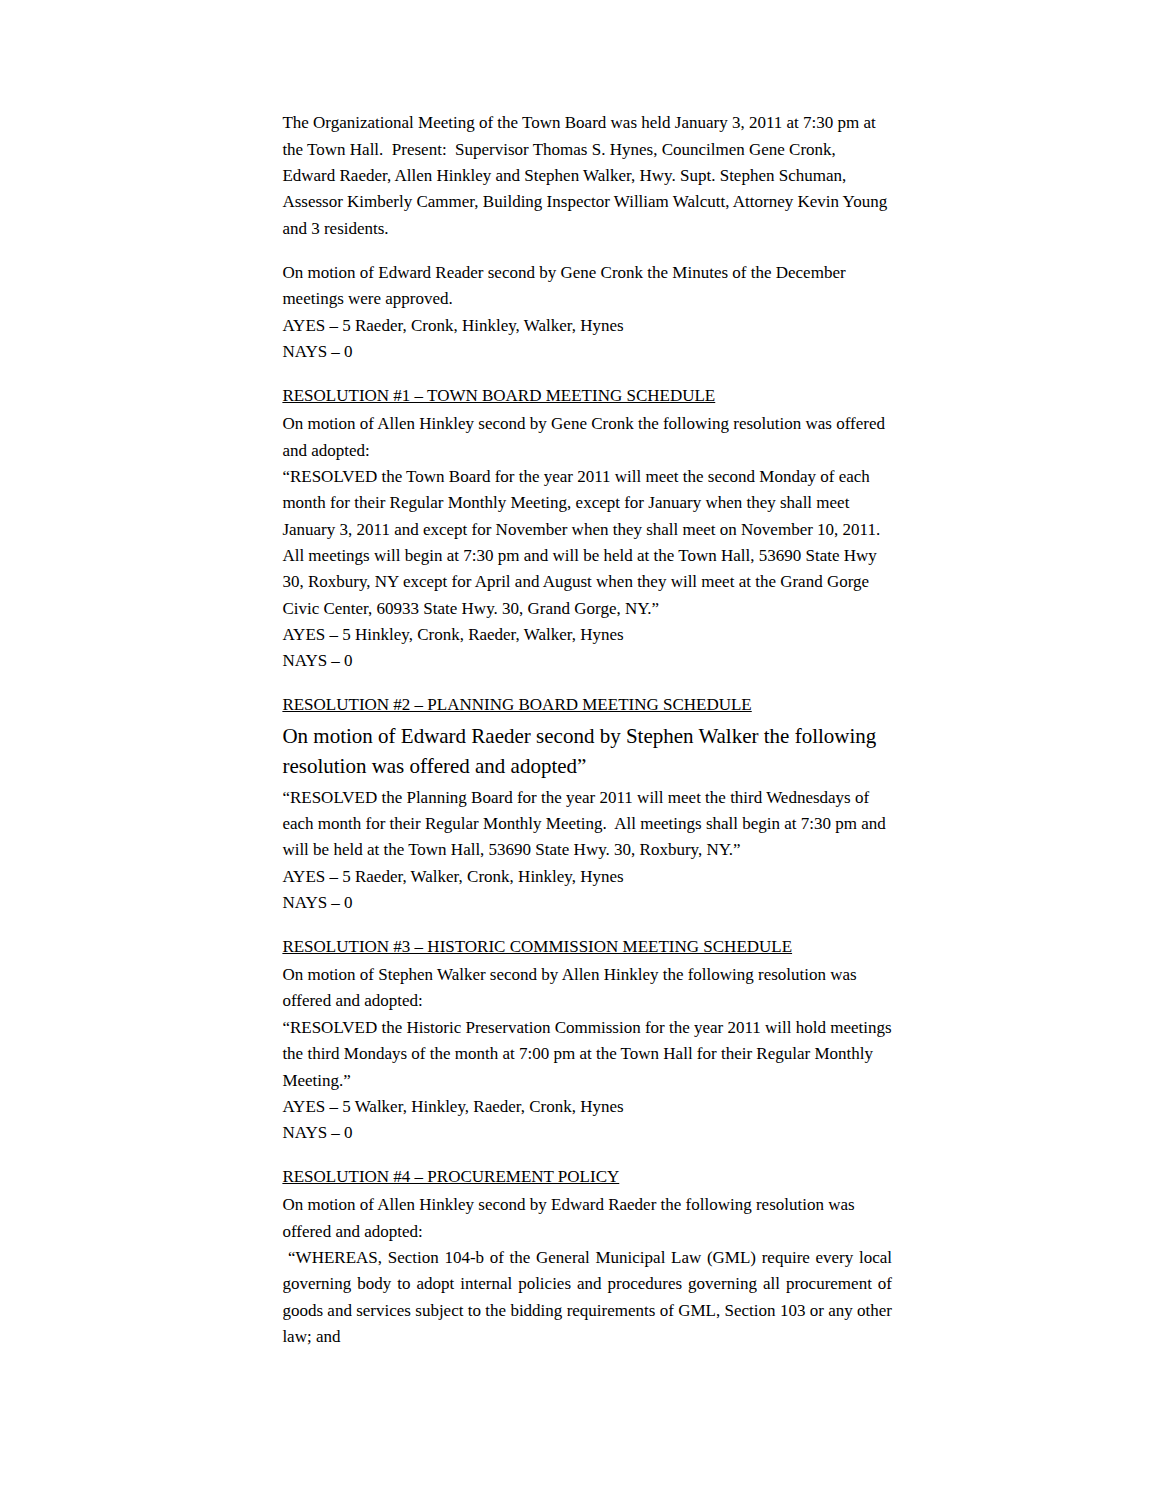The Organizational Meeting of the Town Board was held January 3, 2011 at 7:30 pm at the Town Hall. Present: Supervisor Thomas S. Hynes, Councilmen Gene Cronk, Edward Raeder, Allen Hinkley and Stephen Walker, Hwy. Supt. Stephen Schuman, Assessor Kimberly Cammer, Building Inspector William Walcutt, Attorney Kevin Young and 3 residents.
On motion of Edward Reader second by Gene Cronk the Minutes of the December meetings were approved.
AYES – 5 Raeder, Cronk, Hinkley, Walker, Hynes
NAYS – 0
RESOLUTION #1 – TOWN BOARD MEETING SCHEDULE
On motion of Allen Hinkley second by Gene Cronk the following resolution was offered and adopted:
“RESOLVED the Town Board for the year 2011 will meet the second Monday of each month for their Regular Monthly Meeting, except for January when they shall meet January 3, 2011 and except for November when they shall meet on November 10, 2011. All meetings will begin at 7:30 pm and will be held at the Town Hall, 53690 State Hwy 30, Roxbury, NY except for April and August when they will meet at the Grand Gorge Civic Center, 60933 State Hwy. 30, Grand Gorge, NY.”
AYES – 5 Hinkley, Cronk, Raeder, Walker, Hynes
NAYS – 0
RESOLUTION #2 – PLANNING BOARD MEETING SCHEDULE
On motion of Edward Raeder second by Stephen Walker the following resolution was offered and adopted”
“RESOLVED the Planning Board for the year 2011 will meet the third Wednesdays of each month for their Regular Monthly Meeting. All meetings shall begin at 7:30 pm and will be held at the Town Hall, 53690 State Hwy. 30, Roxbury, NY.”
AYES – 5 Raeder, Walker, Cronk, Hinkley, Hynes
NAYS – 0
RESOLUTION #3 – HISTORIC COMMISSION MEETING SCHEDULE
On motion of Stephen Walker second by Allen Hinkley the following resolution was offered and adopted:
“RESOLVED the Historic Preservation Commission for the year 2011 will hold meetings the third Mondays of the month at 7:00 pm at the Town Hall for their Regular Monthly Meeting.”
AYES – 5 Walker, Hinkley, Raeder, Cronk, Hynes
NAYS – 0
RESOLUTION #4 – PROCUREMENT POLICY
On motion of Allen Hinkley second by Edward Raeder the following resolution was offered and adopted:
“WHEREAS, Section 104-b of the General Municipal Law (GML) require every local governing body to adopt internal policies and procedures governing all procurement of goods and services subject to the bidding requirements of GML, Section 103 or any other law; and